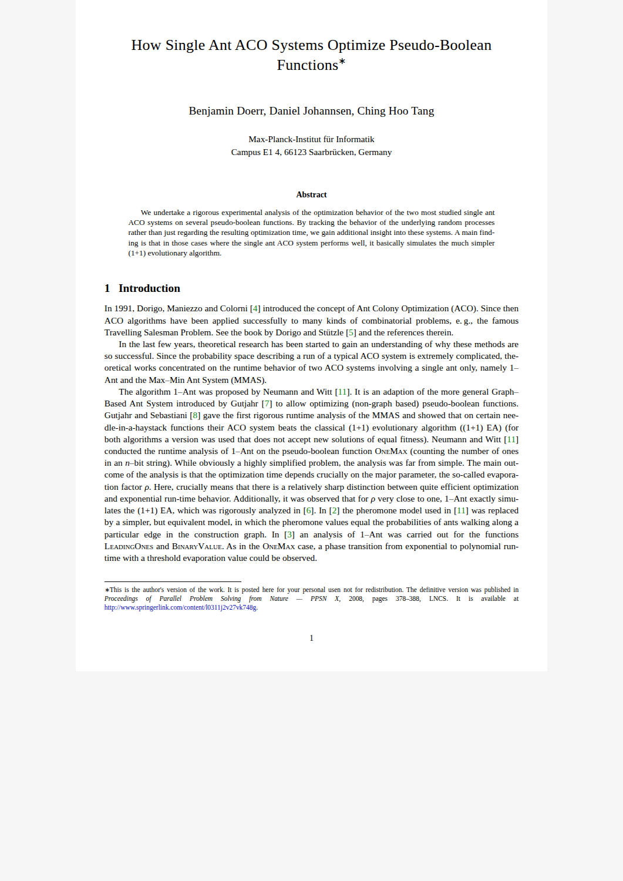How Single Ant ACO Systems Optimize Pseudo-Boolean Functions∗
Benjamin Doerr, Daniel Johannsen, Ching Hoo Tang
Max-Planck-Institut für Informatik
Campus E1 4, 66123 Saarbrücken, Germany
Abstract
We undertake a rigorous experimental analysis of the optimization behavior of the two most studied single ant ACO systems on several pseudo-boolean functions. By tracking the behavior of the underlying random processes rather than just regarding the resulting optimization time, we gain additional insight into these systems. A main finding is that in those cases where the single ant ACO system performs well, it basically simulates the much simpler (1+1) evolutionary algorithm.
1 Introduction
In 1991, Dorigo, Maniezzo and Colorni [4] introduced the concept of Ant Colony Optimization (ACO). Since then ACO algorithms have been applied successfully to many kinds of combinatorial problems, e. g., the famous Travelling Salesman Problem. See the book by Dorigo and Stützle [5] and the references therein.
In the last few years, theoretical research has been started to gain an understanding of why these methods are so successful. Since the probability space describing a run of a typical ACO system is extremely complicated, theoretical works concentrated on the runtime behavior of two ACO systems involving a single ant only, namely 1–Ant and the Max–Min Ant System (MMAS).
The algorithm 1–Ant was proposed by Neumann and Witt [11]. It is an adaption of the more general Graph–Based Ant System introduced by Gutjahr [7] to allow optimizing (non-graph based) pseudo-boolean functions. Gutjahr and Sebastiani [8] gave the first rigorous runtime analysis of the MMAS and showed that on certain needle-in-a-haystack functions their ACO system beats the classical (1+1) evolutionary algorithm ((1+1) EA) (for both algorithms a version was used that does not accept new solutions of equal fitness). Neumann and Witt [11] conducted the runtime analysis of 1–Ant on the pseudo-boolean function OneMax (counting the number of ones in an n–bit string). While obviously a highly simplified problem, the analysis was far from simple. The main outcome of the analysis is that the optimization time depends crucially on the major parameter, the so-called evaporation factor ρ. Here, crucially means that there is a relatively sharp distinction between quite efficient optimization and exponential run-time behavior. Additionally, it was observed that for ρ very close to one, 1–Ant exactly simulates the (1+1) EA, which was rigorously analyzed in [6]. In [2] the pheromone model used in [11] was replaced by a simpler, but equivalent model, in which the pheromone values equal the probabilities of ants walking along a particular edge in the construction graph. In [3] an analysis of 1–Ant was carried out for the functions LeadingOnes and BinaryValue. As in the OneMax case, a phase transition from exponential to polynomial runtime with a threshold evaporation value could be observed.
∗This is the author's version of the work. It is posted here for your personal usen not for redistribution. The definitive version was published in Proceedings of Parallel Problem Solving from Nature — PPSN X, 2008, pages 378–388, LNCS. It is available at http://www.springerlink.com/content/l0311j2v27vk748g.
1